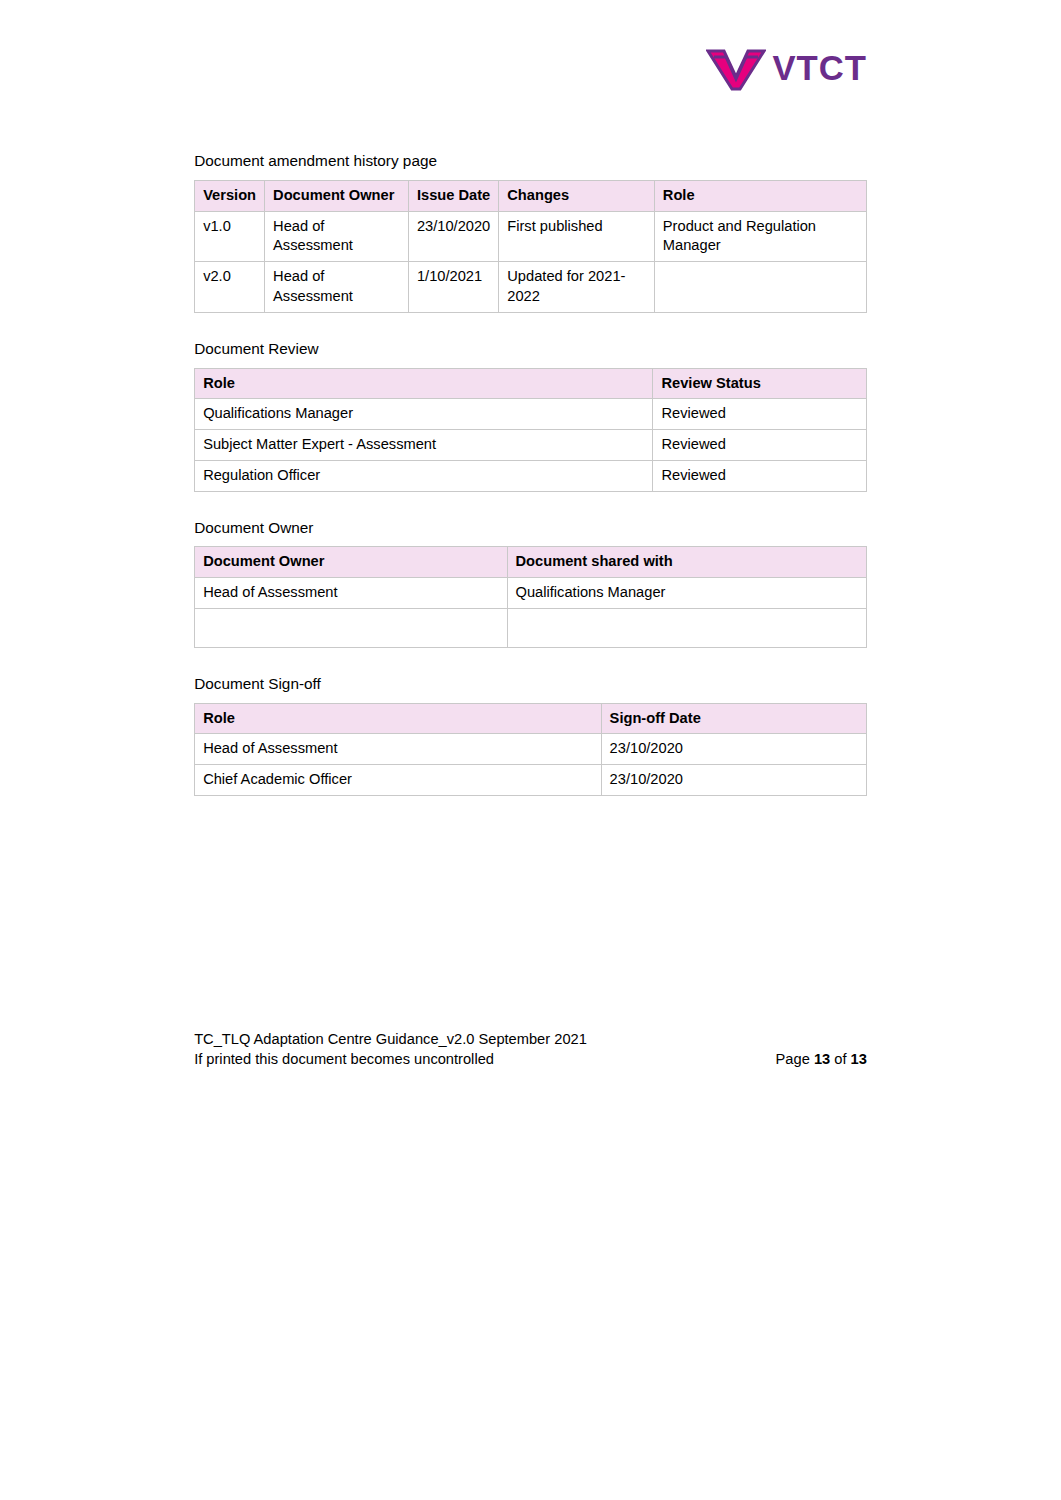VTCT
Document amendment history page
| Version | Document Owner | Issue Date | Changes | Role |
| --- | --- | --- | --- | --- |
| v1.0 | Head of Assessment | 23/10/2020 | First published | Product and Regulation Manager |
| v2.0 | Head of Assessment | 1/10/2021 | Updated for 2021-2022 | |
Document Review
| Role | Review Status |
| --- | --- |
| Qualifications Manager | Reviewed |
| Subject Matter Expert - Assessment | Reviewed |
| Regulation Officer | Reviewed |
Document Owner
| Document Owner | Document shared with |
| --- | --- |
| Head of Assessment | Qualifications Manager |
Document Sign-off
| Role | Sign-off Date |
| --- | --- |
| Head of Assessment | 23/10/2020 |
| Chief Academic Officer | 23/10/2020 |
TC_TLQ Adaptation Centre Guidance_v2.0 September 2021
If printed this document becomes uncontrolled
Page 13 of 13